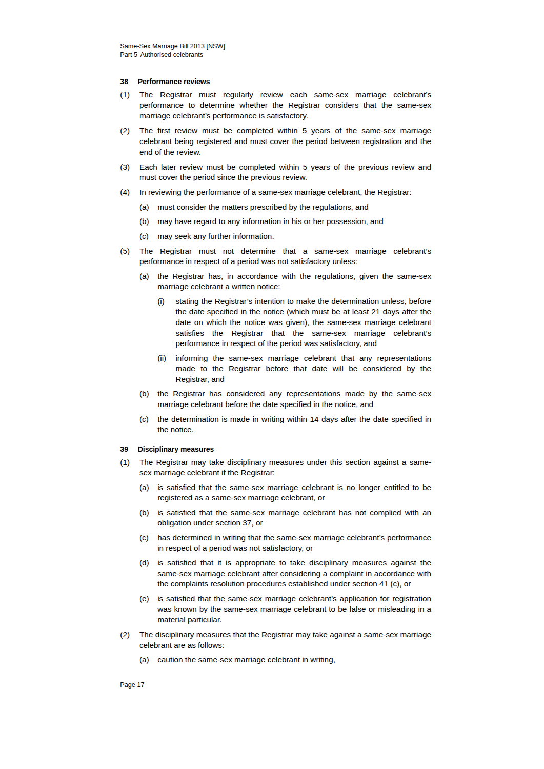Same-Sex Marriage Bill 2013 [NSW]
Part 5 Authorised celebrants
38 Performance reviews
(1)
The Registrar must regularly review each same-sex marriage celebrant’s performance to determine whether the Registrar considers that the same-sex marriage celebrant’s performance is satisfactory.
(2)
The first review must be completed within 5 years of the same-sex marriage celebrant being registered and must cover the period between registration and the end of the review.
(3)
Each later review must be completed within 5 years of the previous review and must cover the period since the previous review.
(4)
In reviewing the performance of a same-sex marriage celebrant, the Registrar:
(a)
must consider the matters prescribed by the regulations, and
(b)
may have regard to any information in his or her possession, and
(c)
may seek any further information.
(5)
The Registrar must not determine that a same-sex marriage celebrant’s performance in respect of a period was not satisfactory unless:
(a)
the Registrar has, in accordance with the regulations, given the same-sex marriage celebrant a written notice:
(i)
stating the Registrar’s intention to make the determination unless, before the date specified in the notice (which must be at least 21 days after the date on which the notice was given), the same-sex marriage celebrant satisfies the Registrar that the same-sex marriage celebrant’s performance in respect of the period was satisfactory, and
(ii)
informing the same-sex marriage celebrant that any representations made to the Registrar before that date will be considered by the Registrar, and
(b)
the Registrar has considered any representations made by the same-sex marriage celebrant before the date specified in the notice, and
(c)
the determination is made in writing within 14 days after the date specified in the notice.
39 Disciplinary measures
(1)
The Registrar may take disciplinary measures under this section against a same-sex marriage celebrant if the Registrar:
(a)
is satisfied that the same-sex marriage celebrant is no longer entitled to be registered as a same-sex marriage celebrant, or
(b)
is satisfied that the same-sex marriage celebrant has not complied with an obligation under section 37, or
(c)
has determined in writing that the same-sex marriage celebrant’s performance in respect of a period was not satisfactory, or
(d)
is satisfied that it is appropriate to take disciplinary measures against the same-sex marriage celebrant after considering a complaint in accordance with the complaints resolution procedures established under section 41 (c), or
(e)
is satisfied that the same-sex marriage celebrant’s application for registration was known by the same-sex marriage celebrant to be false or misleading in a material particular.
(2)
The disciplinary measures that the Registrar may take against a same-sex marriage celebrant are as follows:
(a)
caution the same-sex marriage celebrant in writing,
Page 17